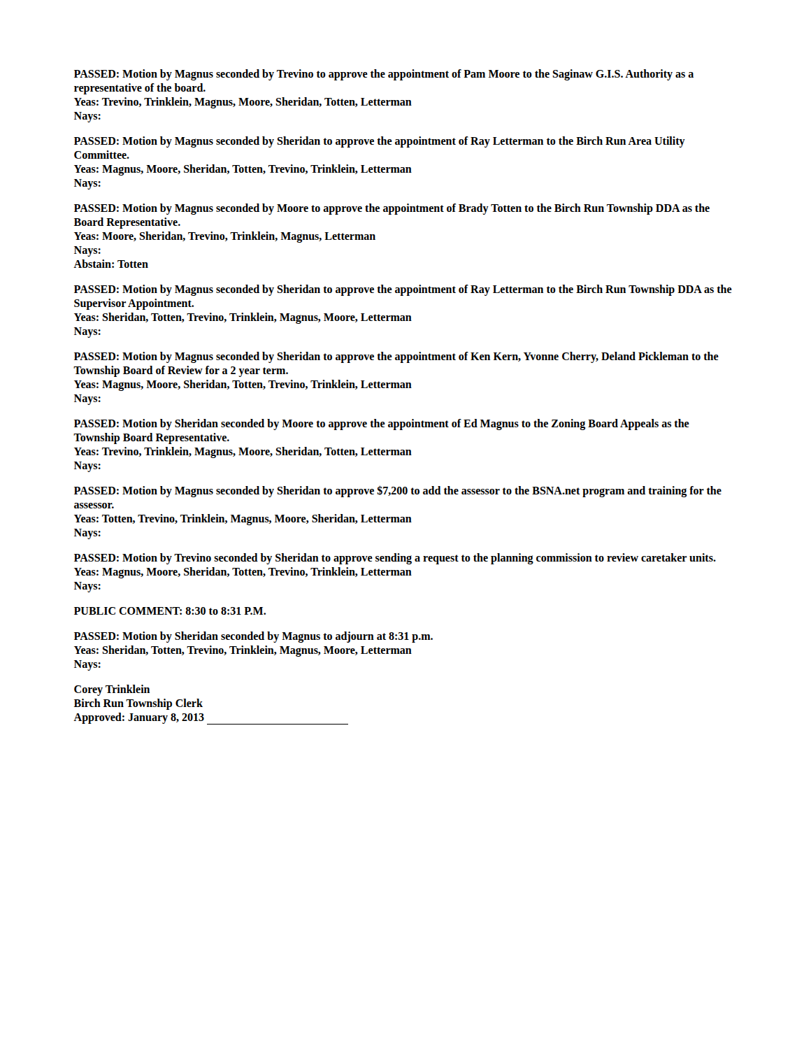PASSED: Motion by Magnus seconded by Trevino to approve the appointment of Pam Moore to the Saginaw G.I.S. Authority as a representative of the board.
Yeas: Trevino, Trinklein, Magnus, Moore, Sheridan, Totten, Letterman
Nays:
PASSED: Motion by Magnus seconded by Sheridan to approve the appointment of Ray Letterman to the Birch Run Area Utility Committee.
Yeas: Magnus, Moore, Sheridan, Totten, Trevino, Trinklein, Letterman
Nays:
PASSED: Motion by Magnus seconded by Moore to approve the appointment of Brady Totten to the Birch Run Township DDA as the Board Representative.
Yeas: Moore, Sheridan, Trevino, Trinklein, Magnus, Letterman
Nays:
Abstain: Totten
PASSED: Motion by Magnus seconded by Sheridan to approve the appointment of Ray Letterman to the Birch Run Township DDA as the Supervisor Appointment.
Yeas: Sheridan, Totten, Trevino, Trinklein, Magnus, Moore, Letterman
Nays:
PASSED: Motion by Magnus seconded by Sheridan to approve the appointment of Ken Kern, Yvonne Cherry, Deland Pickleman to the Township Board of Review for a 2 year term.
Yeas: Magnus, Moore, Sheridan, Totten, Trevino, Trinklein, Letterman
Nays:
PASSED: Motion by Sheridan seconded by Moore to approve the appointment of Ed Magnus to the Zoning Board Appeals as the Township Board Representative.
Yeas: Trevino, Trinklein, Magnus, Moore, Sheridan, Totten, Letterman
Nays:
PASSED: Motion by Magnus seconded by Sheridan to approve $7,200 to add the assessor to the BSNA.net program and training for the assessor.
Yeas: Totten, Trevino, Trinklein, Magnus, Moore, Sheridan, Letterman
Nays:
PASSED: Motion by Trevino seconded by Sheridan to approve sending a request to the planning commission to review caretaker units.
Yeas: Magnus, Moore, Sheridan, Totten, Trevino, Trinklein, Letterman
Nays:
PUBLIC COMMENT: 8:30 to 8:31 P.M.
PASSED: Motion by Sheridan seconded by Magnus to adjourn at 8:31 p.m.
Yeas: Sheridan, Totten, Trevino, Trinklein, Magnus, Moore, Letterman
Nays:
Corey Trinklein
Birch Run Township Clerk
Approved: January 8, 2013